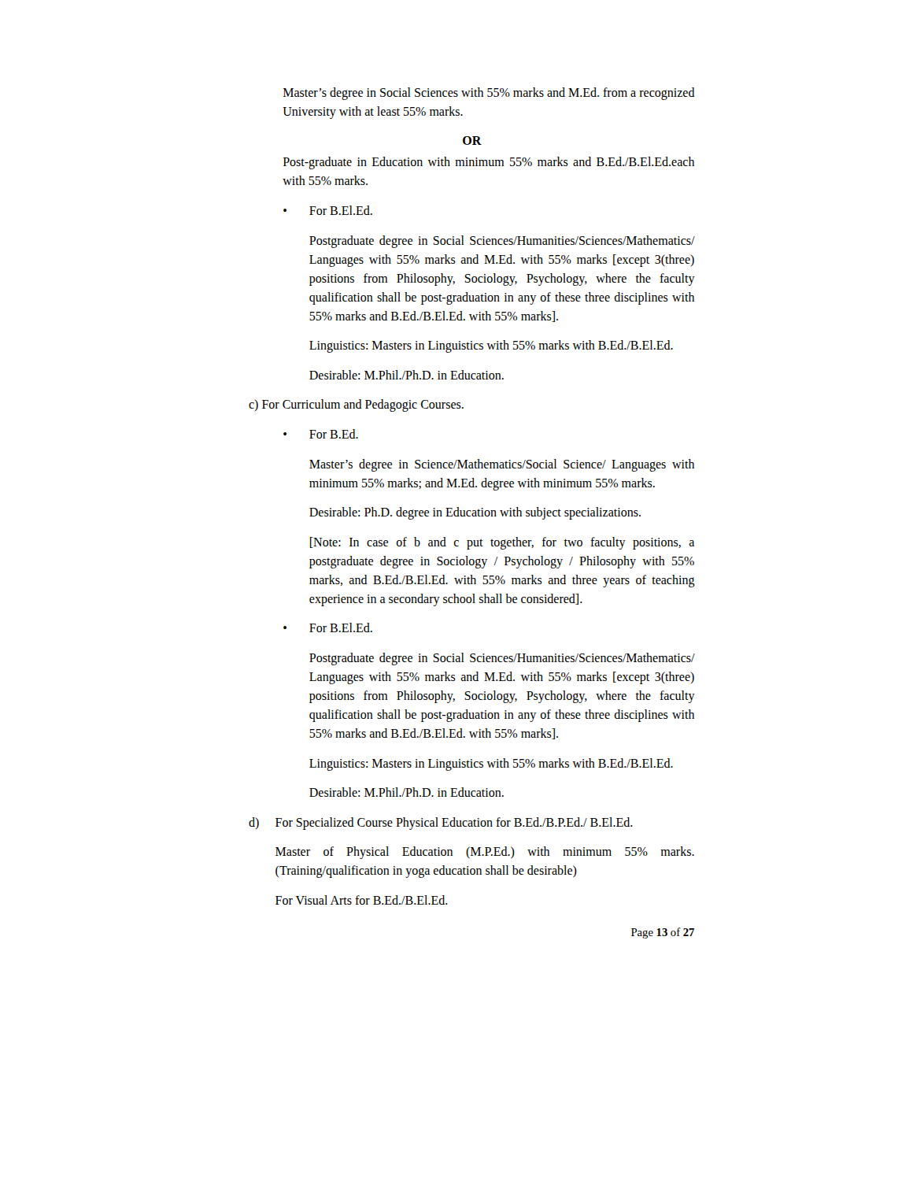Master’s degree in Social Sciences with 55% marks and M.Ed. from a recognized University with at least 55% marks.
OR
Post-graduate in Education with minimum 55% marks and B.Ed./B.El.Ed.each with 55% marks.
•
For B.El.Ed.
Postgraduate degree in Social Sciences/Humanities/Sciences/Mathematics/ Languages with 55% marks and M.Ed. with 55% marks [except 3(three) positions from Philosophy, Sociology, Psychology, where the faculty qualification shall be post-graduation in any of these three disciplines with 55% marks and B.Ed./B.El.Ed. with 55% marks].
Linguistics: Masters in Linguistics with 55% marks with B.Ed./B.El.Ed.
Desirable: M.Phil./Ph.D. in Education.
c) For Curriculum and Pedagogic Courses.
•
For B.Ed.
Master’s degree in Science/Mathematics/Social Science/ Languages with minimum 55% marks; and M.Ed. degree with minimum 55% marks.
Desirable: Ph.D. degree in Education with subject specializations.
[Note: In case of b and c put together, for two faculty positions, a postgraduate degree in Sociology / Psychology / Philosophy with 55% marks, and B.Ed./B.El.Ed. with 55% marks and three years of teaching experience in a secondary school shall be considered].
•
For B.El.Ed.
Postgraduate degree in Social Sciences/Humanities/Sciences/Mathematics/ Languages with 55% marks and M.Ed. with 55% marks [except 3(three) positions from Philosophy, Sociology, Psychology, where the faculty qualification shall be post-graduation in any of these three disciplines with 55% marks and B.Ed./B.El.Ed. with 55% marks].
Linguistics: Masters in Linguistics with 55% marks with B.Ed./B.El.Ed.
Desirable: M.Phil./Ph.D. in Education.
d)
For Specialized Course Physical Education for B.Ed./B.P.Ed./ B.El.Ed.
Master of Physical Education (M.P.Ed.) with minimum 55% marks. (Training/qualification in yoga education shall be desirable)
For Visual Arts for B.Ed./B.El.Ed.
Page 13 of 27